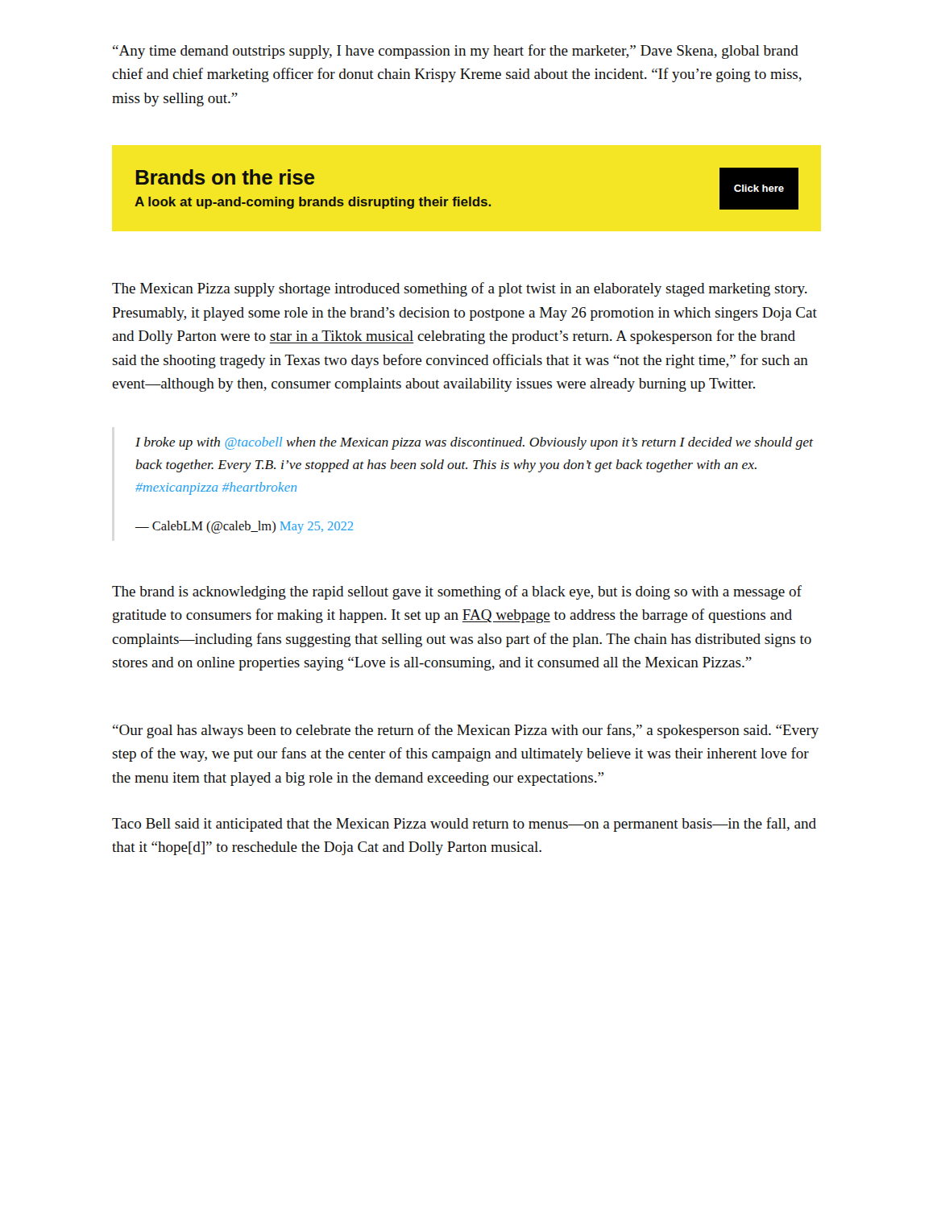“Any time demand outstrips supply, I have compassion in my heart for the marketer,” Dave Skena, global brand chief and chief marketing officer for donut chain Krispy Kreme said about the incident. “If you’re going to miss, miss by selling out.”
Brands on the rise
A look at up-and-coming brands disrupting their fields.
Click here
The Mexican Pizza supply shortage introduced something of a plot twist in an elaborately staged marketing story. Presumably, it played some role in the brand’s decision to postpone a May 26 promotion in which singers Doja Cat and Dolly Parton were to star in a Tiktok musical celebrating the product’s return. A spokesperson for the brand said the shooting tragedy in Texas two days before convinced officials that it was “not the right time,” for such an event—although by then, consumer complaints about availability issues were already burning up Twitter.
I broke up with @tacobell when the Mexican pizza was discontinued. Obviously upon it’s return I decided we should get back together. Every T.B. i’ve stopped at has been sold out. This is why you don’t get back together with an ex. #mexicanpizza #heartbroken
— CalebLM (@caleb_lm) May 25, 2022
The brand is acknowledging the rapid sellout gave it something of a black eye, but is doing so with a message of gratitude to consumers for making it happen. It set up an FAQ webpage to address the barrage of questions and complaints—including fans suggesting that selling out was also part of the plan. The chain has distributed signs to stores and on online properties saying “Love is all-consuming, and it consumed all the Mexican Pizzas.”
“Our goal has always been to celebrate the return of the Mexican Pizza with our fans,” a spokesperson said. “Every step of the way, we put our fans at the center of this campaign and ultimately believe it was their inherent love for the menu item that played a big role in the demand exceeding our expectations.”
Taco Bell said it anticipated that the Mexican Pizza would return to menus—on a permanent basis—in the fall, and that it “hope[d]” to reschedule the Doja Cat and Dolly Parton musical.